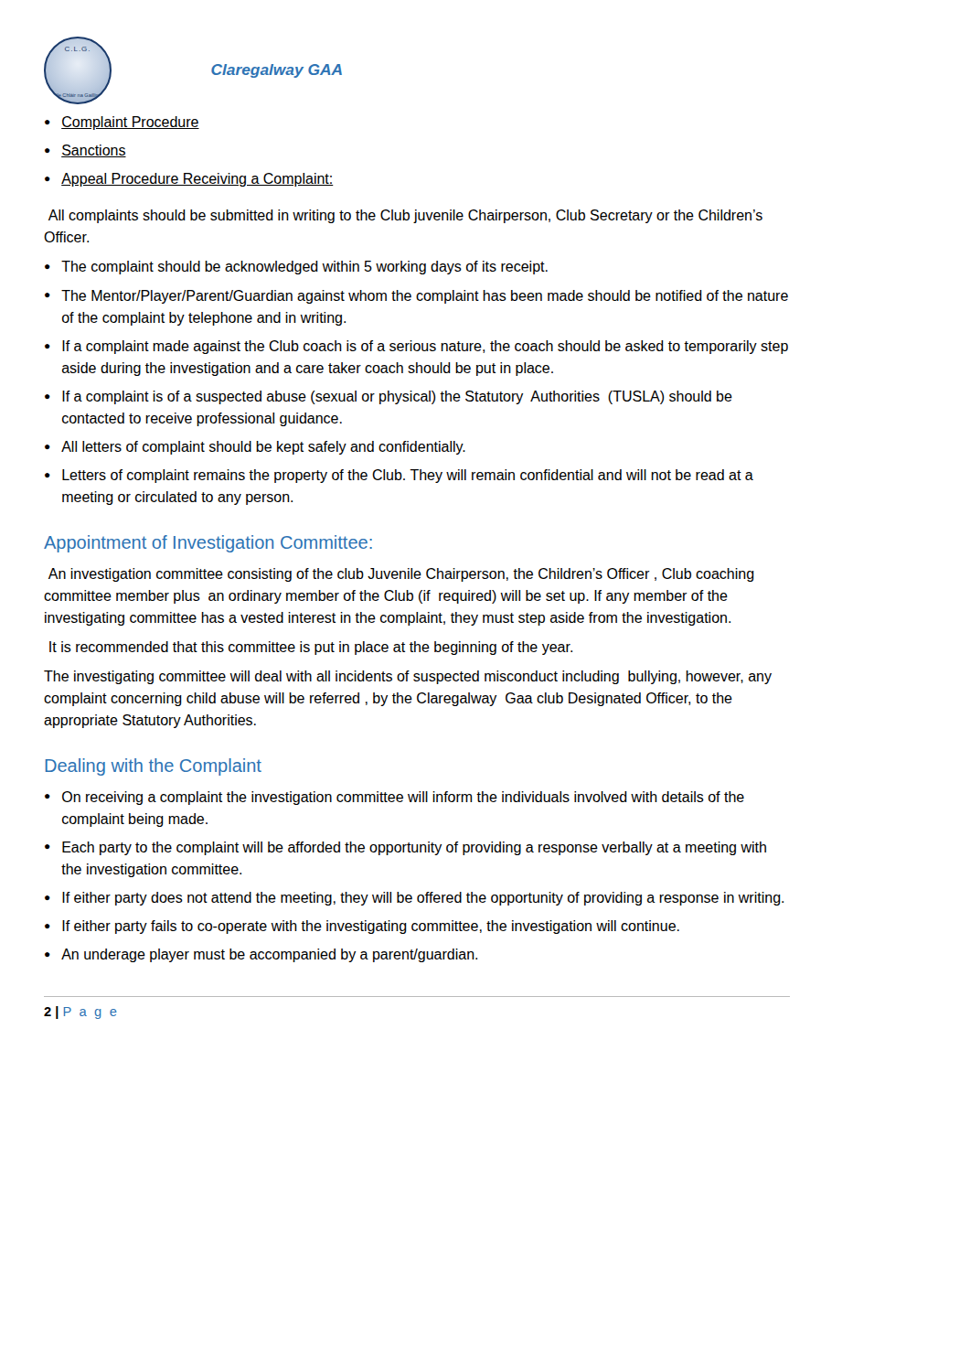Claregalway GAA
Complaint Procedure
Sanctions
Appeal Procedure Receiving a Complaint:
All complaints should be submitted in writing to the Club juvenile Chairperson, Club Secretary or the Children’s Officer.
The complaint should be acknowledged within 5 working days of its receipt.
The Mentor/Player/Parent/Guardian against whom the complaint has been made should be notified of the nature of the complaint by telephone and in writing.
If a complaint made against the Club coach is of a serious nature, the coach should be asked to temporarily step aside during the investigation and a care taker coach should be put in place.
If a complaint is of a suspected abuse (sexual or physical) the Statutory Authorities (TUSLA) should be contacted to receive professional guidance.
All letters of complaint should be kept safely and confidentially.
Letters of complaint remains the property of the Club. They will remain confidential and will not be read at a meeting or circulated to any person.
Appointment of Investigation Committee:
An investigation committee consisting of the club Juvenile Chairperson, the Children’s Officer , Club coaching committee member plus an ordinary member of the Club (if required) will be set up. If any member of the investigating committee has a vested interest in the complaint, they must step aside from the investigation.
It is recommended that this committee is put in place at the beginning of the year.
The investigating committee will deal with all incidents of suspected misconduct including bullying, however, any complaint concerning child abuse will be referred , by the Claregalway Gaa club Designated Officer, to the appropriate Statutory Authorities.
Dealing with the Complaint
On receiving a complaint the investigation committee will inform the individuals involved with details of the complaint being made.
Each party to the complaint will be afforded the opportunity of providing a response verbally at a meeting with the investigation committee.
If either party does not attend the meeting, they will be offered the opportunity of providing a response in writing.
If either party fails to co-operate with the investigating committee, the investigation will continue.
An underage player must be accompanied by a parent/guardian.
2 | P a g e